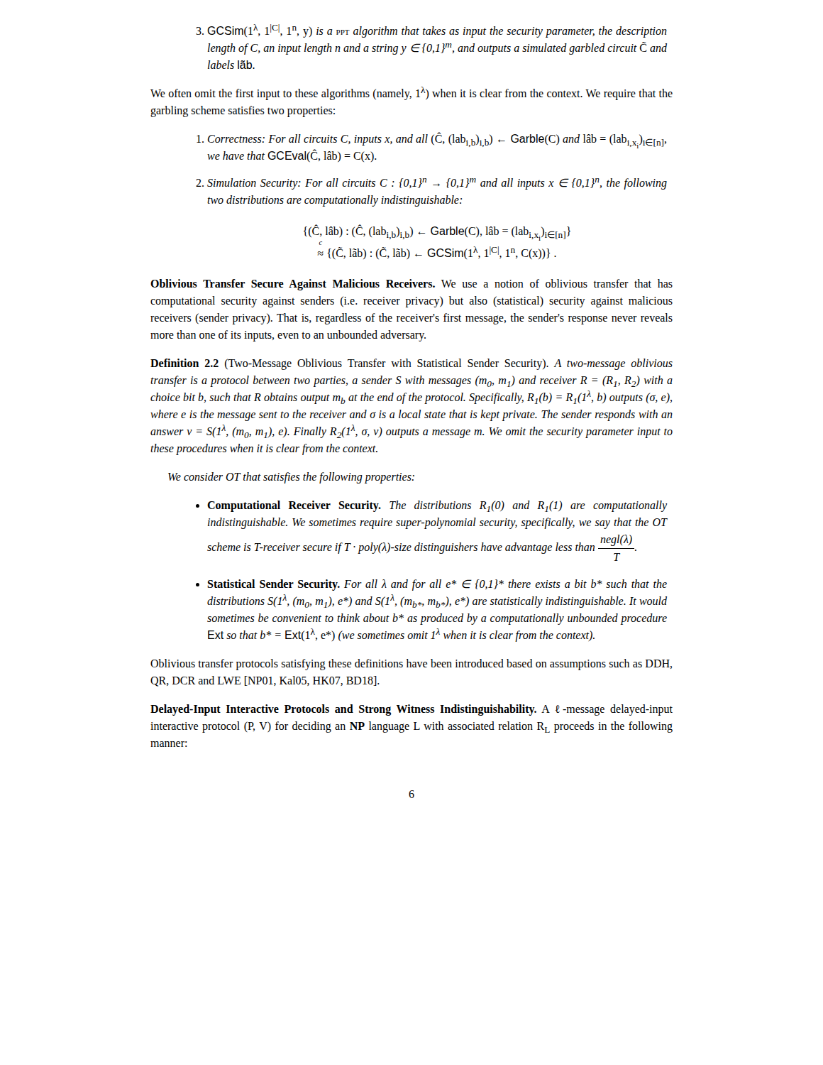GCSim(1λ, 1|C|, 1n, y) is a ppt algorithm that takes as input the security parameter, the description length of C, an input length n and a string y ∈ {0,1}m, and outputs a simulated garbled circuit C̃ and labels lãb.
We often omit the first input to these algorithms (namely, 1λ) when it is clear from the context. We require that the garbling scheme satisfies two properties:
Correctness: For all circuits C, inputs x, and all (Ĉ, (labi,b)i,b) ← Garble(C) and lâb = (labi,xi)i∈[n], we have that GCEval(Ĉ, lâb) = C(x).
Simulation Security: For all circuits C : {0,1}n → {0,1}m and all inputs x ∈ {0,1}n, the following two distributions are computationally indistinguishable:
{(Ĉ, lâb) : (Ĉ, (labi,b)i,b) ← Garble(C), lâb = (labi,xi)i∈[n]} c≈ {(C̃, lãb) : (C̃, lãb) ← GCSim(1λ, 1|C|, 1n, C(x))} .
Oblivious Transfer Secure Against Malicious Receivers. We use a notion of oblivious transfer that has computational security against senders (i.e. receiver privacy) but also (statistical) security against malicious receivers (sender privacy). That is, regardless of the receiver's first message, the sender's response never reveals more than one of its inputs, even to an unbounded adversary.
Definition 2.2 (Two-Message Oblivious Transfer with Statistical Sender Security). A two-message oblivious transfer is a protocol between two parties, a sender S with messages (m0, m1) and receiver R = (R1, R2) with a choice bit b, such that R obtains output mb at the end of the protocol. Specifically, R1(b) = R1(1λ, b) outputs (σ, e), where e is the message sent to the receiver and σ is a local state that is kept private. The sender responds with an answer v = S(1λ, (m0, m1), e). Finally R2(1λ, σ, v) outputs a message m. We omit the security parameter input to these procedures when it is clear from the context.
We consider OT that satisfies the following properties:
Computational Receiver Security. The distributions R1(0) and R1(1) are computationally indistinguishable. We sometimes require super-polynomial security, specifically, we say that the OT scheme is T-receiver secure if T · poly(λ)-size distinguishers have advantage less than negl(λ) T.
Statistical Sender Security. For all λ and for all e* ∈ {0,1}* there exists a bit b* such that the distributions S(1λ, (m0, m1), e*) and S(1λ, (mb*, mb*), e*) are statistically indistinguishable. It would sometimes be convenient to think about b* as produced by a computationally unbounded procedure Ext so that b* = Ext(1λ, e*) (we sometimes omit 1λ when it is clear from the context).
Oblivious transfer protocols satisfying these definitions have been introduced based on assumptions such as DDH, QR, DCR and LWE [NP01, Kal05, HK07, BD18].
Delayed-Input Interactive Protocols and Strong Witness Indistinguishability. A ℓ-message delayed-input interactive protocol (P, V) for deciding an NP language L with associated relation RL proceeds in the following manner:
6